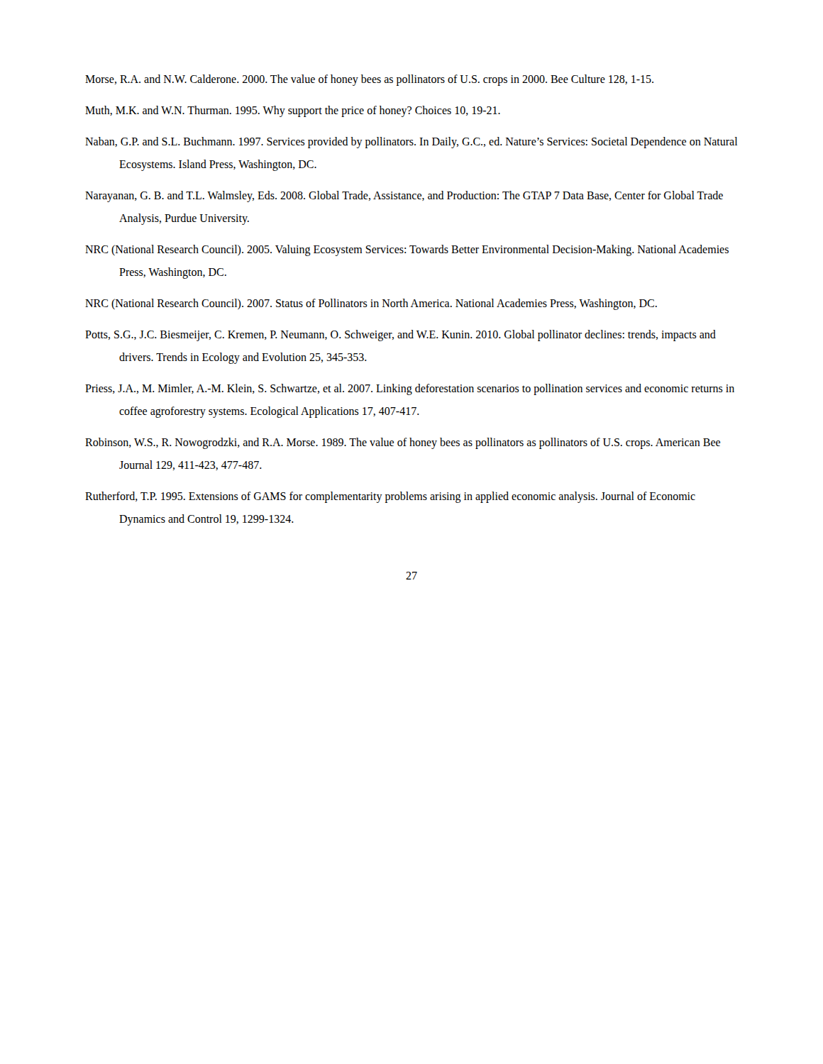Morse, R.A. and N.W. Calderone. 2000. The value of honey bees as pollinators of U.S. crops in 2000. Bee Culture 128, 1-15.
Muth, M.K. and W.N. Thurman. 1995. Why support the price of honey? Choices 10, 19-21.
Naban, G.P. and S.L. Buchmann. 1997. Services provided by pollinators. In Daily, G.C., ed. Nature’s Services: Societal Dependence on Natural Ecosystems. Island Press, Washington, DC.
Narayanan, G. B. and T.L. Walmsley, Eds. 2008. Global Trade, Assistance, and Production: The GTAP 7 Data Base, Center for Global Trade Analysis, Purdue University.
NRC (National Research Council). 2005. Valuing Ecosystem Services: Towards Better Environmental Decision-Making. National Academies Press, Washington, DC.
NRC (National Research Council). 2007. Status of Pollinators in North America. National Academies Press, Washington, DC.
Potts, S.G., J.C. Biesmeijer, C. Kremen, P. Neumann, O. Schweiger, and W.E. Kunin. 2010. Global pollinator declines: trends, impacts and drivers. Trends in Ecology and Evolution 25, 345-353.
Priess, J.A., M. Mimler, A.-M. Klein, S. Schwartze, et al. 2007. Linking deforestation scenarios to pollination services and economic returns in coffee agroforestry systems. Ecological Applications 17, 407-417.
Robinson, W.S., R. Nowogrodzki, and R.A. Morse. 1989. The value of honey bees as pollinators as pollinators of U.S. crops. American Bee Journal 129, 411-423, 477-487.
Rutherford, T.P. 1995. Extensions of GAMS for complementarity problems arising in applied economic analysis. Journal of Economic Dynamics and Control 19, 1299-1324.
27